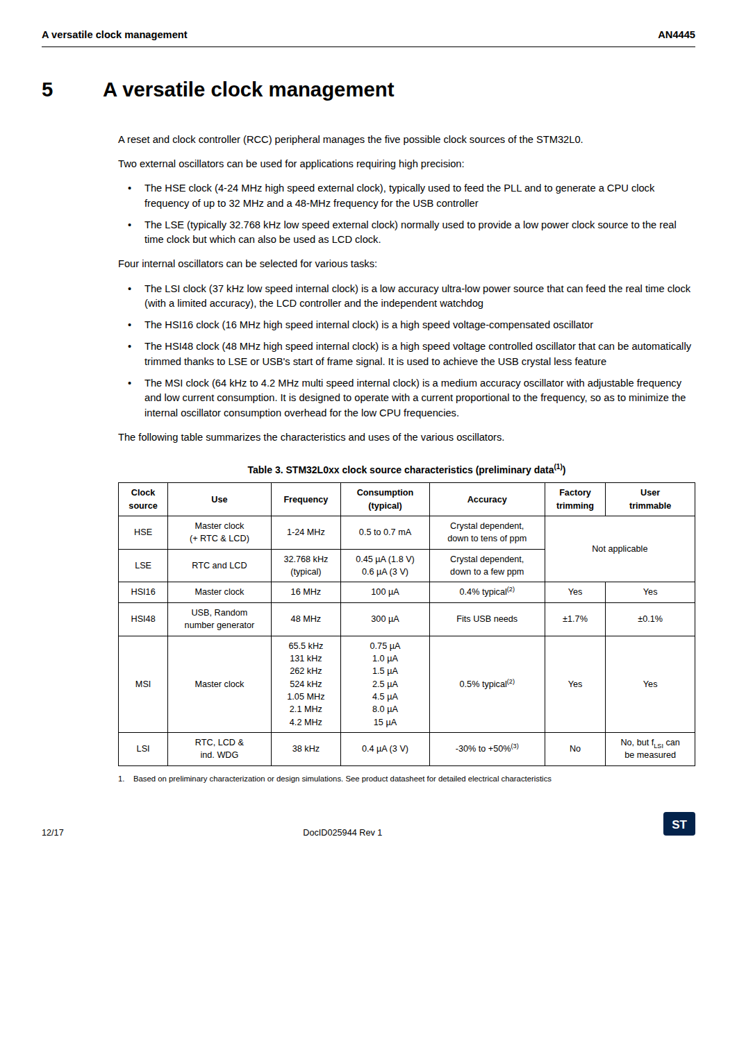A versatile clock management
AN4445
5 A versatile clock management
A reset and clock controller (RCC) peripheral manages the five possible clock sources of the STM32L0.
Two external oscillators can be used for applications requiring high precision:
The HSE clock (4-24 MHz high speed external clock), typically used to feed the PLL and to generate a CPU clock frequency of up to 32 MHz and a 48-MHz frequency for the USB controller
The LSE (typically 32.768 kHz low speed external clock) normally used to provide a low power clock source to the real time clock but which can also be used as LCD clock.
Four internal oscillators can be selected for various tasks:
The LSI clock (37 kHz low speed internal clock) is a low accuracy ultra-low power source that can feed the real time clock (with a limited accuracy), the LCD controller and the independent watchdog
The HSI16 clock (16 MHz high speed internal clock) is a high speed voltage-compensated oscillator
The HSI48 clock (48 MHz high speed internal clock) is a high speed voltage controlled oscillator that can be automatically trimmed thanks to LSE or USB's start of frame signal. It is used to achieve the USB crystal less feature
The MSI clock (64 kHz to 4.2 MHz multi speed internal clock) is a medium accuracy oscillator with adjustable frequency and low current consumption. It is designed to operate with a current proportional to the frequency, so as to minimize the internal oscillator consumption overhead for the low CPU frequencies.
The following table summarizes the characteristics and uses of the various oscillators.
Table 3. STM32L0xx clock source characteristics (preliminary data(1))
| Clock source | Use | Frequency | Consumption (typical) | Accuracy | Factory trimming | User trimmable |
| --- | --- | --- | --- | --- | --- | --- |
| HSE | Master clock (+ RTC & LCD) | 1-24 MHz | 0.5 to 0.7 mA | Crystal dependent, down to tens of ppm | Not applicable |
| LSE | RTC and LCD | 32.768 kHz (typical) | 0.45 µA (1.8 V) 0.6 µA (3 V) | Crystal dependent, down to a few ppm |
| HSI16 | Master clock | 16 MHz | 100 µA | 0.4% typical (2) | Yes | Yes |
| HSI48 | USB, Random number generator | 48 MHz | 300 µA | Fits USB needs | ±1.7% | ±0.1% |
| MSI | Master clock | 65.5 kHz 131 kHz 262 kHz 524 kHz 1.05 MHz 2.1 MHz 4.2 MHz | 0.75 µA 1.0 µA 1.5 µA 2.5 µA 4.5 µA 8.0 µA 15 µA | 0.5% typical (2) | Yes | Yes |
| LSI | RTC, LCD & ind. WDG | 38 kHz | 0.4 µA (3 V) | -30% to +50% (3) | No | No, but f LSI can be measured |
1. Based on preliminary characterization or design simulations. See product datasheet for detailed electrical characteristics
12/17
DocID025944 Rev 1
ST